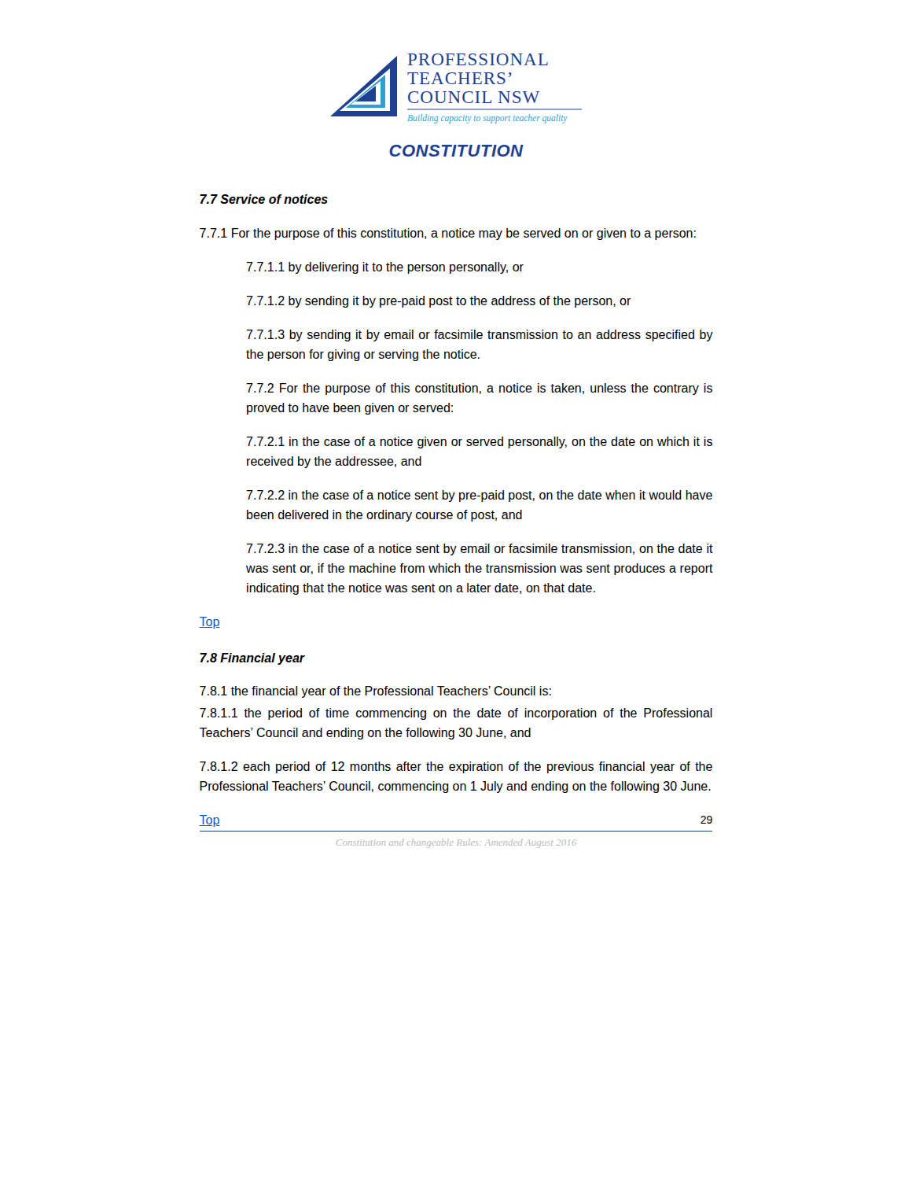PROFESSIONAL TEACHERS’ COUNCIL NSW Building capacity to support teacher quality
CONSTITUTION
7.7 Service of notices
7.7.1 For the purpose of this constitution, a notice may be served on or given to a person:
7.7.1.1 by delivering it to the person personally, or
7.7.1.2 by sending it by pre-paid post to the address of the person, or
7.7.1.3 by sending it by email or facsimile transmission to an address specified by the person for giving or serving the notice.
7.7.2 For the purpose of this constitution, a notice is taken, unless the contrary is proved to have been given or served:
7.7.2.1 in the case of a notice given or served personally, on the date on which it is received by the addressee, and
7.7.2.2 in the case of a notice sent by pre-paid post, on the date when it would have been delivered in the ordinary course of post, and
7.7.2.3 in the case of a notice sent by email or facsimile transmission, on the date it was sent or, if the machine from which the transmission was sent produces a report indicating that the notice was sent on a later date, on that date.
Top
7.8 Financial year
7.8.1 the financial year of the Professional Teachers’ Council is:
7.8.1.1 the period of time commencing on the date of incorporation of the Professional Teachers’ Council and ending on the following 30 June, and
7.8.1.2 each period of 12 months after the expiration of the previous financial year of the Professional Teachers’ Council, commencing on 1 July and ending on the following 30 June.
Top
29
Constitution and changeable Rules: Amended August 2016